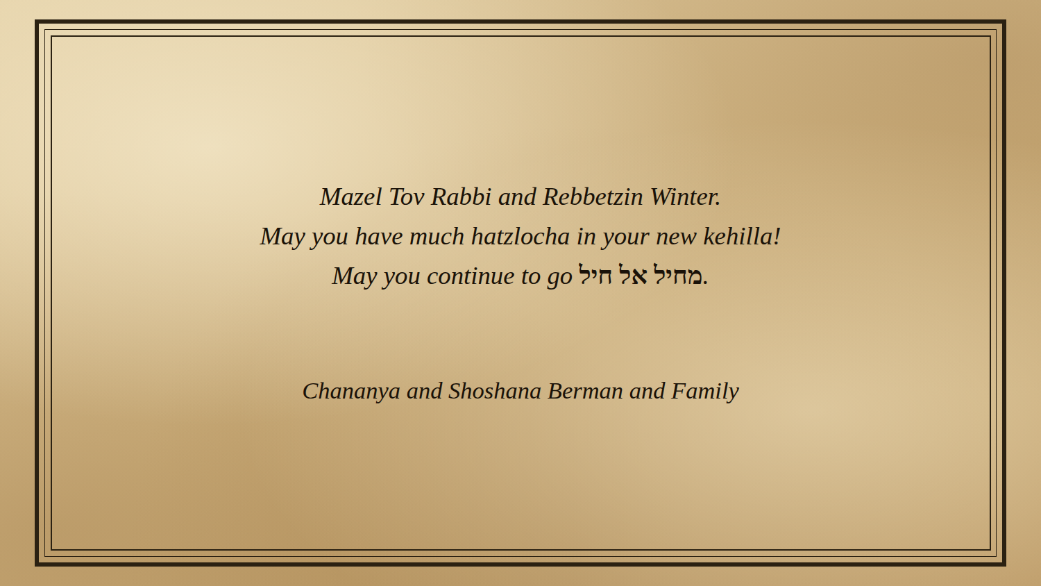Mazel Tov Rabbi and Rebbetzin Winter. May you have much hatzlocha in your new kehilla! May you continue to go מחיל אל חיל.
Chananya and Shoshana Berman and Family